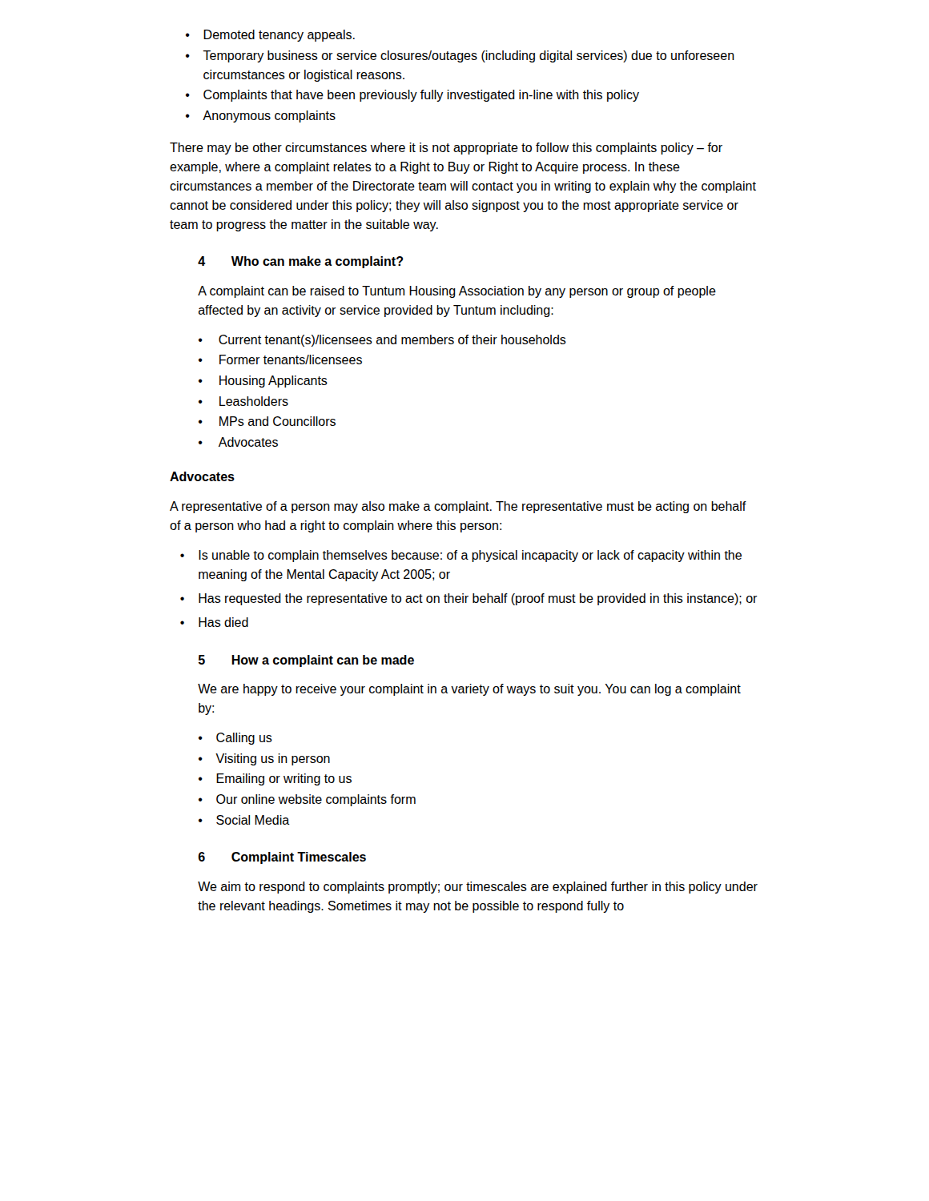Demoted tenancy appeals.
Temporary business or service closures/outages (including digital services) due to unforeseen circumstances or logistical reasons.
Complaints that have been previously fully investigated in-line with this policy
Anonymous complaints
There may be other circumstances where it is not appropriate to follow this complaints policy – for example, where a complaint relates to a Right to Buy or Right to Acquire process. In these circumstances a member of the Directorate team will contact you in writing to explain why the complaint cannot be considered under this policy; they will also signpost you to the most appropriate service or team to progress the matter in the suitable way.
4 Who can make a complaint?
A complaint can be raised to Tuntum Housing Association by any person or group of people affected by an activity or service provided by Tuntum including:
Current tenant(s)/licensees and members of their households
Former tenants/licensees
Housing Applicants
Leasholders
MPs and Councillors
Advocates
Advocates
A representative of a person may also make a complaint. The representative must be acting on behalf of a person who had a right to complain where this person:
Is unable to complain themselves because: of a physical incapacity or lack of capacity within the meaning of the Mental Capacity Act 2005; or
Has requested the representative to act on their behalf (proof must be provided in this instance); or
Has died
5 How a complaint can be made
We are happy to receive your complaint in a variety of ways to suit you. You can log a complaint by:
Calling us
Visiting us in person
Emailing or writing to us
Our online website complaints form
Social Media
6 Complaint Timescales
We aim to respond to complaints promptly; our timescales are explained further in this policy under the relevant headings. Sometimes it may not be possible to respond fully to